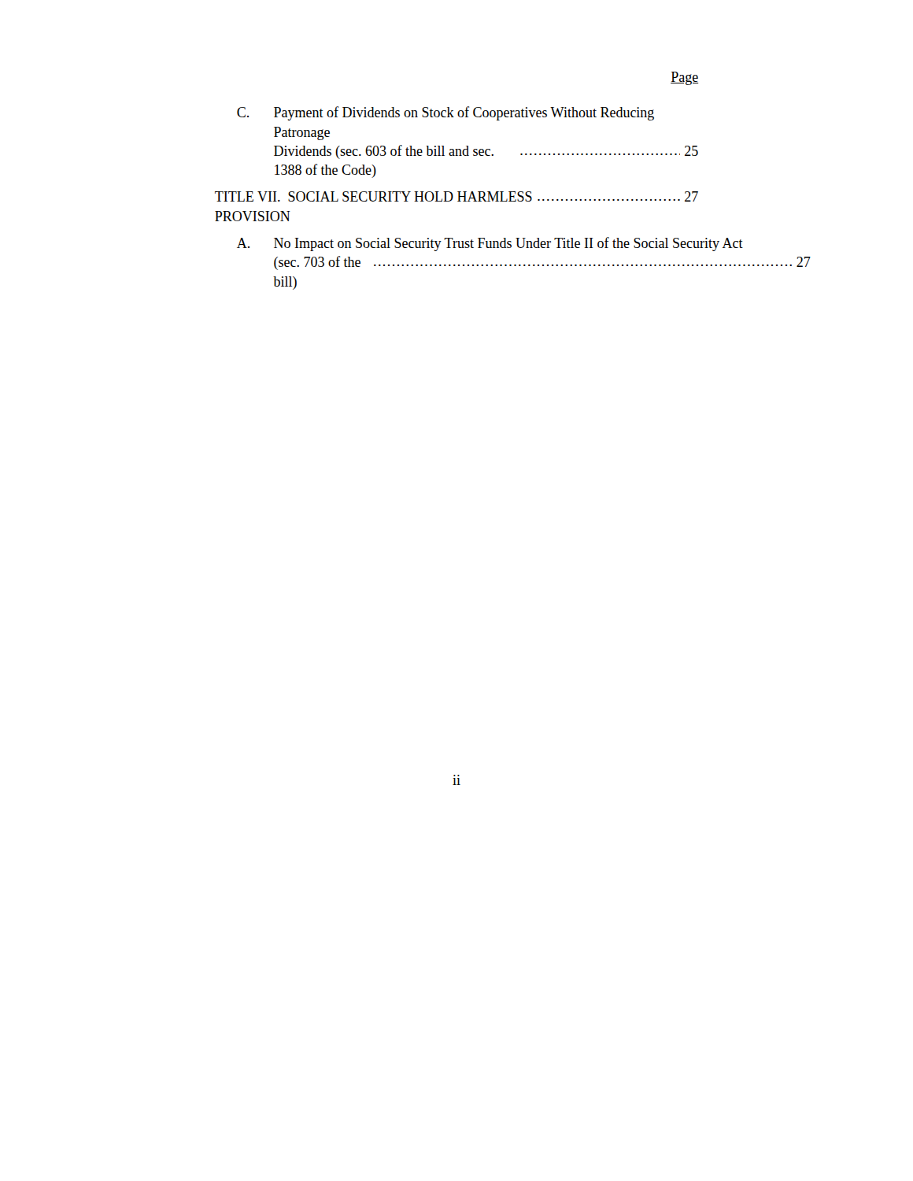Page
C. Payment of Dividends on Stock of Cooperatives Without Reducing Patronage Dividends (sec. 603 of the bill and sec. 1388 of the Code) .............................................. 25
TITLE VII. SOCIAL SECURITY HOLD HARMLESS PROVISION ...................................... 27
A. No Impact on Social Security Trust Funds Under Title II of the Social Security Act (sec. 703 of the bill) ......................................................................................................... 27
ii